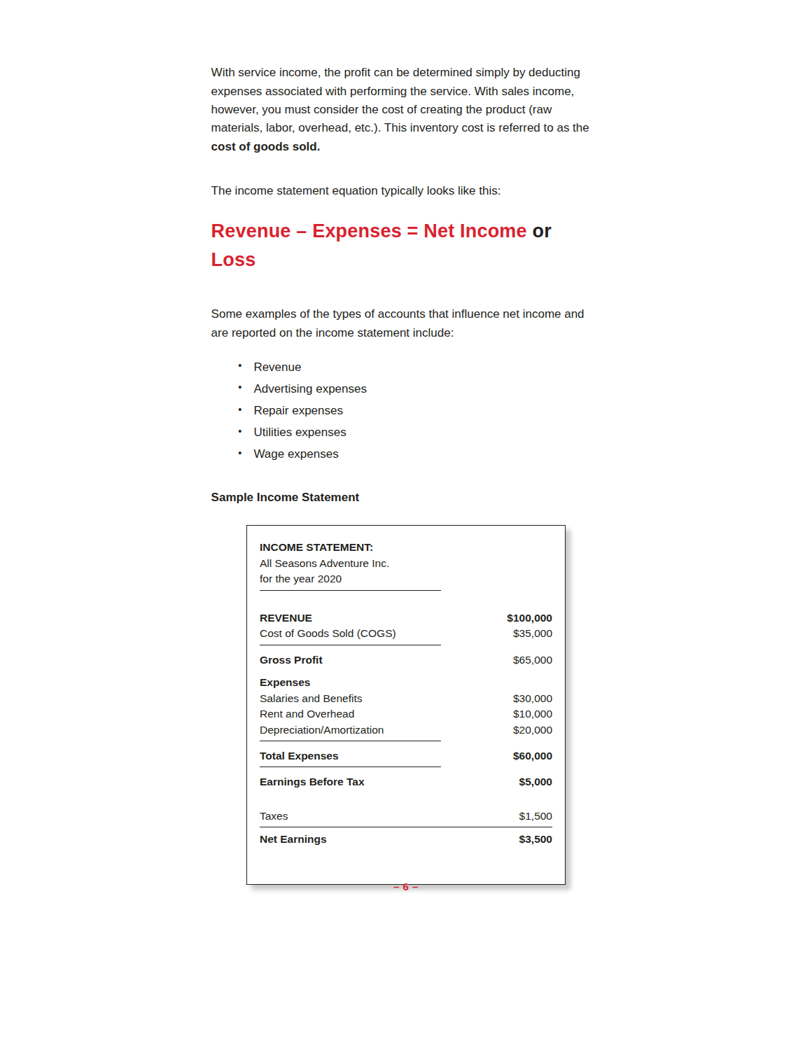With service income, the profit can be determined simply by deducting expenses associated with performing the service. With sales income, however, you must consider the cost of creating the product (raw materials, labor, overhead, etc.). This inventory cost is referred to as the cost of goods sold.
The income statement equation typically looks like this:
Revenue – Expenses = Net Income or Loss
Some examples of the types of accounts that influence net income and are reported on the income statement include:
Revenue
Advertising expenses
Repair expenses
Utilities expenses
Wage expenses
Sample Income Statement
INCOME STATEMENT:
All Seasons Adventure Inc.
for the year 2020
| REVENUE | $100,000 |
| Cost of Goods Sold (COGS) | $35,000 |
| Gross Profit | $65,000 |
| Expenses | |
| Salaries and Benefits | $30,000 |
| Rent and Overhead | $10,000 |
| Depreciation/Amortization | $20,000 |
| Total Expenses | $60,000 |
| Earnings Before Tax | $5,000 |
| Taxes | $1,500 |
| Net Earnings | $3,500 |
– 6 –